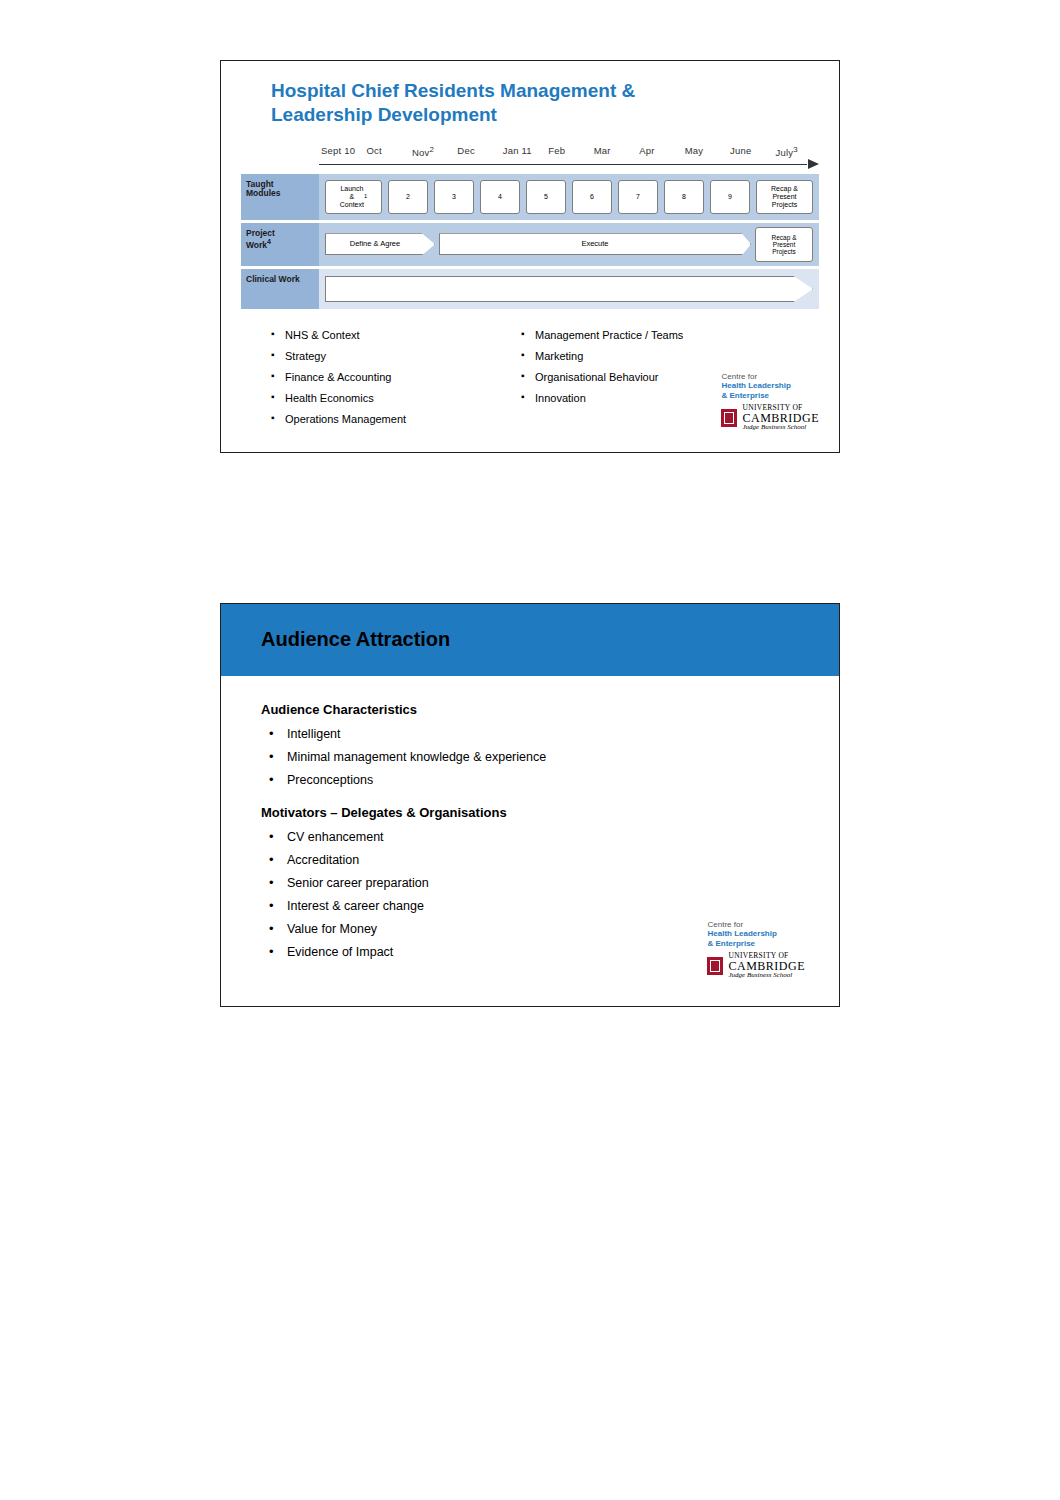Hospital Chief Residents Management &
Leadership Development
Sept 10 Oct Nov2 Dec Jan 11 Feb Mar Apr May June July3
Taught
Modules
Launch
&
Context1
2
3
4
5
6
7
8
9
Recap &
Present
Projects
Project
Work4
Define & Agree
Execute
Recap &
Present
Projects
Clinical Work
NHS & Context
Strategy
Finance & Accounting
Health Economics
Operations Management
Management Practice / Teams
Marketing
Organisational Behaviour
Innovation
Centre for
Health Leadership
& Enterprise
UNIVERSITY OF
CAMBRIDGE
Judge Business School
Audience Attraction
Audience Characteristics
Intelligent
Minimal management knowledge & experience
Preconceptions
Motivators – Delegates & Organisations
CV enhancement
Accreditation
Senior career preparation
Interest & career change
Value for Money
Evidence of Impact
Centre for
Health Leadership
& Enterprise
UNIVERSITY OF
CAMBRIDGE
Judge Business School